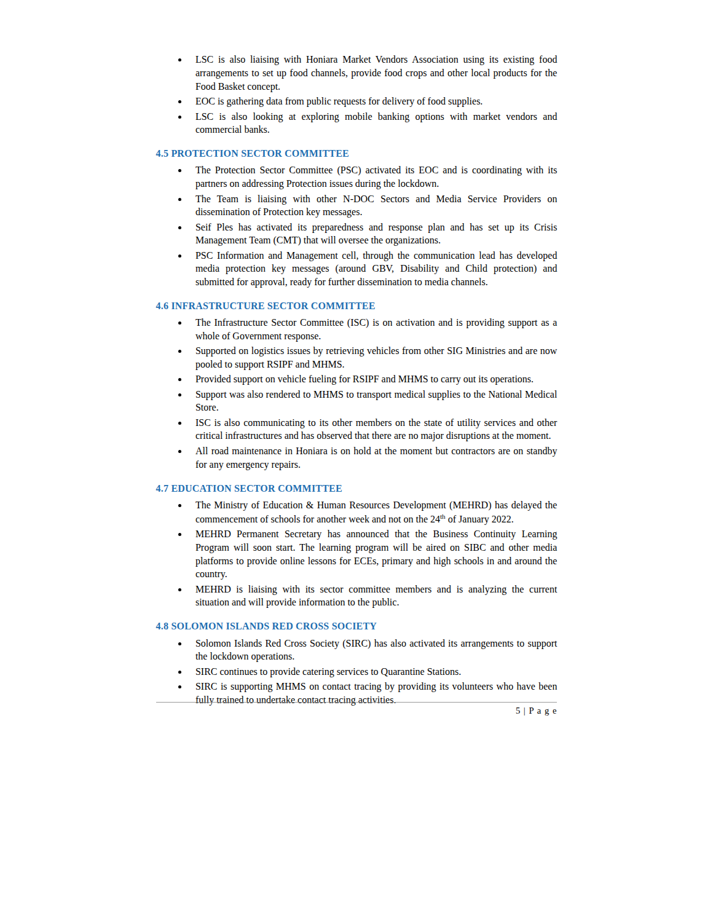LSC is also liaising with Honiara Market Vendors Association using its existing food arrangements to set up food channels, provide food crops and other local products for the Food Basket concept.
EOC is gathering data from public requests for delivery of food supplies.
LSC is also looking at exploring mobile banking options with market vendors and commercial banks.
4.5 PROTECTION SECTOR COMMITTEE
The Protection Sector Committee (PSC) activated its EOC and is coordinating with its partners on addressing Protection issues during the lockdown.
The Team is liaising with other N-DOC Sectors and Media Service Providers on dissemination of Protection key messages.
Seif Ples has activated its preparedness and response plan and has set up its Crisis Management Team (CMT) that will oversee the organizations.
PSC Information and Management cell, through the communication lead has developed media protection key messages (around GBV, Disability and Child protection) and submitted for approval, ready for further dissemination to media channels.
4.6 INFRASTRUCTURE SECTOR COMMITTEE
The Infrastructure Sector Committee (ISC) is on activation and is providing support as a whole of Government response.
Supported on logistics issues by retrieving vehicles from other SIG Ministries and are now pooled to support RSIPF and MHMS.
Provided support on vehicle fueling for RSIPF and MHMS to carry out its operations.
Support was also rendered to MHMS to transport medical supplies to the National Medical Store.
ISC is also communicating to its other members on the state of utility services and other critical infrastructures and has observed that there are no major disruptions at the moment.
All road maintenance in Honiara is on hold at the moment but contractors are on standby for any emergency repairs.
4.7 EDUCATION SECTOR COMMITTEE
The Ministry of Education & Human Resources Development (MEHRD) has delayed the commencement of schools for another week and not on the 24th of January 2022.
MEHRD Permanent Secretary has announced that the Business Continuity Learning Program will soon start. The learning program will be aired on SIBC and other media platforms to provide online lessons for ECEs, primary and high schools in and around the country.
MEHRD is liaising with its sector committee members and is analyzing the current situation and will provide information to the public.
4.8 SOLOMON ISLANDS RED CROSS SOCIETY
Solomon Islands Red Cross Society (SIRC) has also activated its arrangements to support the lockdown operations.
SIRC continues to provide catering services to Quarantine Stations.
SIRC is supporting MHMS on contact tracing by providing its volunteers who have been fully trained to undertake contact tracing activities.
5 | P a g e